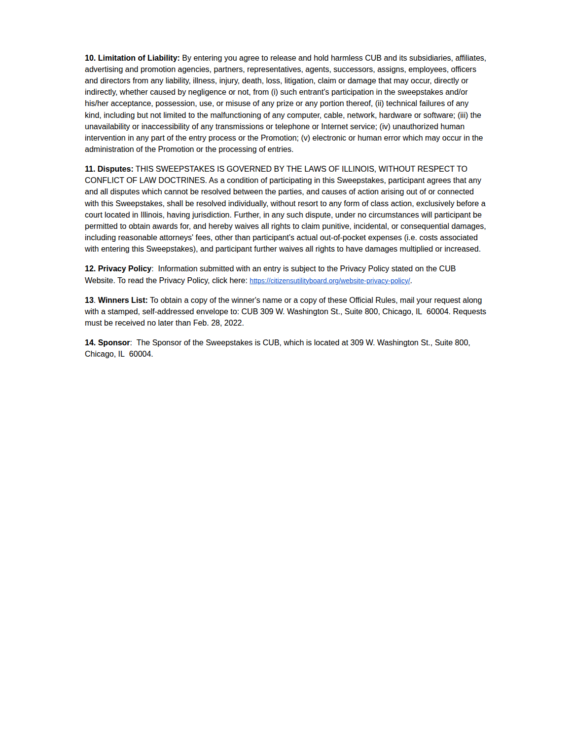10. Limitation of Liability: By entering you agree to release and hold harmless CUB and its subsidiaries, affiliates, advertising and promotion agencies, partners, representatives, agents, successors, assigns, employees, officers and directors from any liability, illness, injury, death, loss, litigation, claim or damage that may occur, directly or indirectly, whether caused by negligence or not, from (i) such entrant's participation in the sweepstakes and/or his/her acceptance, possession, use, or misuse of any prize or any portion thereof, (ii) technical failures of any kind, including but not limited to the malfunctioning of any computer, cable, network, hardware or software; (iii) the unavailability or inaccessibility of any transmissions or telephone or Internet service; (iv) unauthorized human intervention in any part of the entry process or the Promotion; (v) electronic or human error which may occur in the administration of the Promotion or the processing of entries.
11. Disputes: THIS SWEEPSTAKES IS GOVERNED BY THE LAWS OF ILLINOIS, WITHOUT RESPECT TO CONFLICT OF LAW DOCTRINES. As a condition of participating in this Sweepstakes, participant agrees that any and all disputes which cannot be resolved between the parties, and causes of action arising out of or connected with this Sweepstakes, shall be resolved individually, without resort to any form of class action, exclusively before a court located in Illinois, having jurisdiction. Further, in any such dispute, under no circumstances will participant be permitted to obtain awards for, and hereby waives all rights to claim punitive, incidental, or consequential damages, including reasonable attorneys' fees, other than participant's actual out-of-pocket expenses (i.e. costs associated with entering this Sweepstakes), and participant further waives all rights to have damages multiplied or increased.
12. Privacy Policy: Information submitted with an entry is subject to the Privacy Policy stated on the CUB Website. To read the Privacy Policy, click here: https://citizensutilityboard.org/website-privacy-policy/.
13. Winners List: To obtain a copy of the winner's name or a copy of these Official Rules, mail your request along with a stamped, self-addressed envelope to: CUB 309 W. Washington St., Suite 800, Chicago, IL 60004. Requests must be received no later than Feb. 28, 2022.
14. Sponsor: The Sponsor of the Sweepstakes is CUB, which is located at 309 W. Washington St., Suite 800, Chicago, IL 60004.